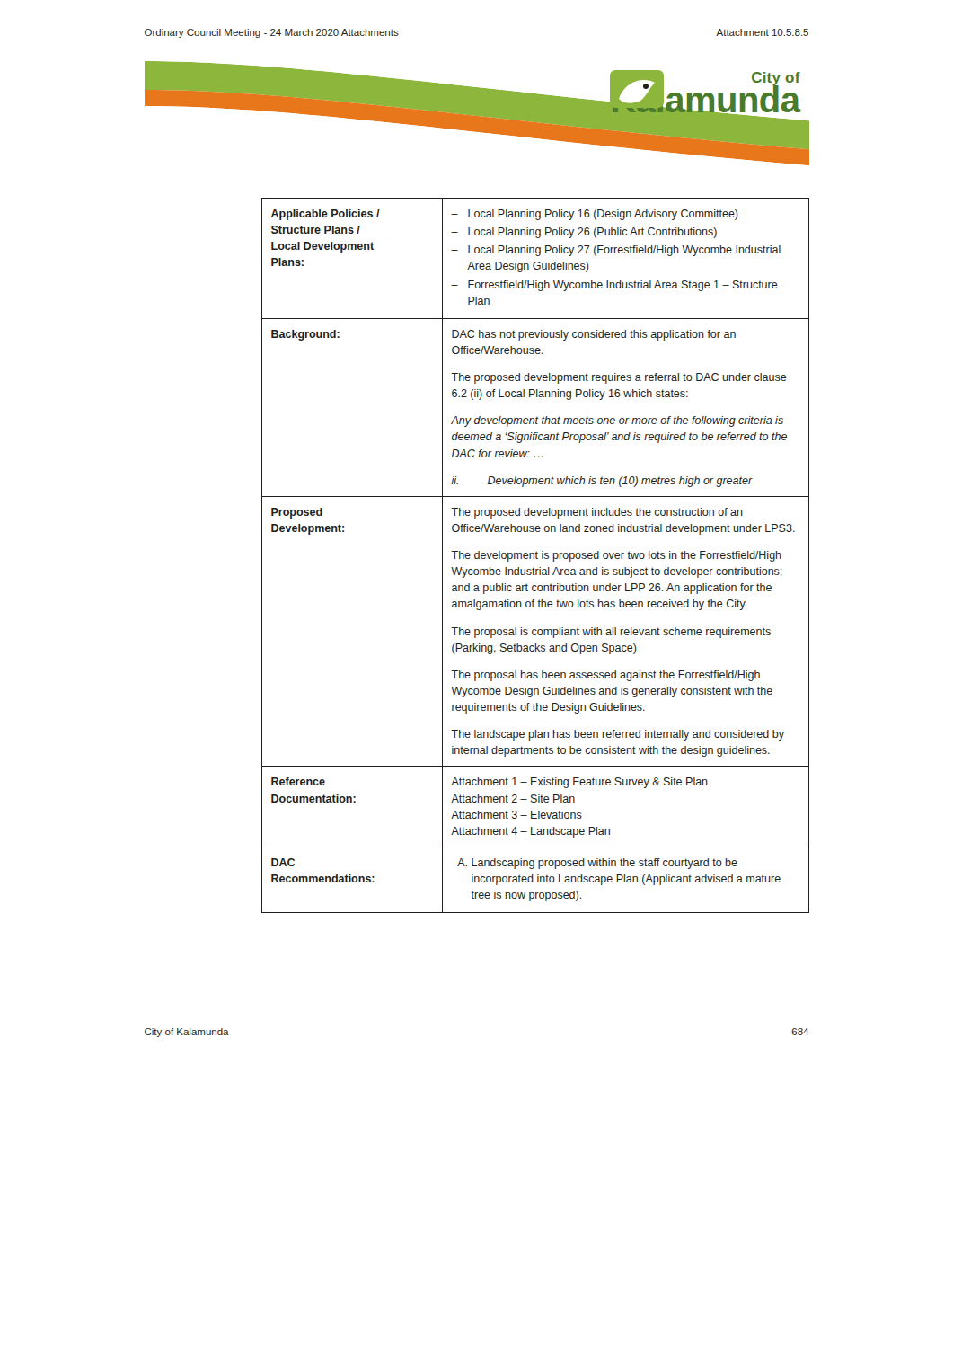Ordinary Council Meeting - 24 March 2020 Attachments
Attachment 10.5.8.5
City of
Kalamunda
| Applicable Policies / Structure Plans / Local Development Plans: | Local Planning Policy 16 (Design Advisory Committee) Local Planning Policy 26 (Public Art Contributions) Local Planning Policy 27 (Forrestfield/High Wycombe Industrial Area Design Guidelines) Forrestfield/High Wycombe Industrial Area Stage 1 – Structure Plan |
| Background: | DAC has not previously considered this application for an Office/Warehouse. The proposed development requires a referral to DAC under clause 6.2 (ii) of Local Planning Policy 16 which states: Any development that meets one or more of the following criteria is deemed a ‘Significant Proposal’ and is required to be referred to the DAC for review: … ii. Development which is ten (10) metres high or greater |
| Proposed Development: | The proposed development includes the construction of an Office/Warehouse on land zoned industrial development under LPS3. The development is proposed over two lots in the Forrestfield/High Wycombe Industrial Area and is subject to developer contributions; and a public art contribution under LPP 26. An application for the amalgamation of the two lots has been received by the City. The proposal is compliant with all relevant scheme requirements (Parking, Setbacks and Open Space) The proposal has been assessed against the Forrestfield/High Wycombe Design Guidelines and is generally consistent with the requirements of the Design Guidelines. The landscape plan has been referred internally and considered by internal departments to be consistent with the design guidelines. |
| Reference Documentation: | Attachment 1 – Existing Feature Survey & Site Plan Attachment 2 – Site Plan Attachment 3 – Elevations Attachment 4 – Landscape Plan |
| DAC Recommendations: | Landscaping proposed within the staff courtyard to be incorporated into Landscape Plan (Applicant advised a mature tree is now proposed). |
City of Kalamunda
684